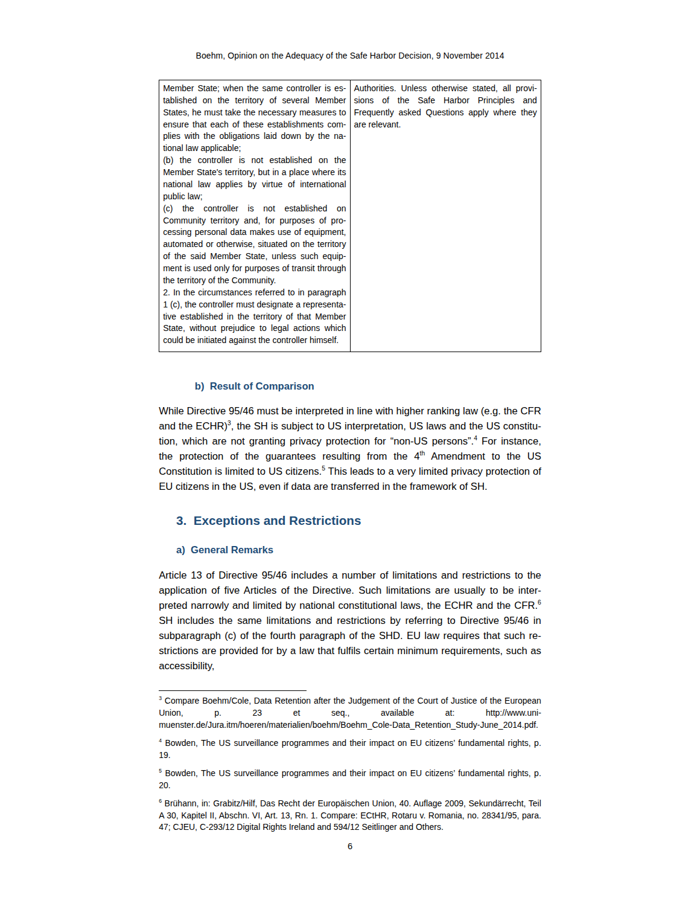Boehm, Opinion on the Adequacy of the Safe Harbor Decision, 9 November 2014
| Member State; when the same controller is established on the territory of several Member States, he must take the necessary measures to ensure that each of these establishments complies with the obligations laid down by the national law applicable; (b) the controller is not established on the Member State's territory, but in a place where its national law applies by virtue of international public law; (c) the controller is not established on Community territory and, for purposes of processing personal data makes use of equipment, automated or otherwise, situated on the territory of the said Member State, unless such equipment is used only for purposes of transit through the territory of the Community. 2. In the circumstances referred to in paragraph 1 (c), the controller must designate a representative established in the territory of that Member State, without prejudice to legal actions which could be initiated against the controller himself. | Authorities. Unless otherwise stated, all provisions of the Safe Harbor Principles and Frequently asked Questions apply where they are relevant. |
b) Result of Comparison
While Directive 95/46 must be interpreted in line with higher ranking law (e.g. the CFR and the ECHR)3, the SH is subject to US interpretation, US laws and the US constitution, which are not granting privacy protection for “non-US persons”.4 For instance, the protection of the guarantees resulting from the 4th Amendment to the US Constitution is limited to US citizens.5 This leads to a very limited privacy protection of EU citizens in the US, even if data are transferred in the framework of SH.
3. Exceptions and Restrictions
a) General Remarks
Article 13 of Directive 95/46 includes a number of limitations and restrictions to the application of five Articles of the Directive. Such limitations are usually to be interpreted narrowly and limited by national constitutional laws, the ECHR and the CFR.6 SH includes the same limitations and restrictions by referring to Directive 95/46 in subparagraph (c) of the fourth paragraph of the SHD. EU law requires that such restrictions are provided for by a law that fulfils certain minimum requirements, such as accessibility,
3 Compare Boehm/Cole, Data Retention after the Judgement of the Court of Justice of the European Union, p. 23 et seq., available at: http://www.uni-muenster.de/Jura.itm/hoeren/materialien/boehm/Boehm_Cole-Data_Retention_Study-June_2014.pdf.
4 Bowden, The US surveillance programmes and their impact on EU citizens’ fundamental rights, p. 19.
5 Bowden, The US surveillance programmes and their impact on EU citizens’ fundamental rights, p. 20.
6 Brühann, in: Grabitz/Hilf, Das Recht der Europäischen Union, 40. Auflage 2009, Sekundärrecht, Teil A 30, Kapitel II, Abschn. VI, Art. 13, Rn. 1. Compare: ECtHR, Rotaru v. Romania, no. 28341/95, para. 47; CJEU, C-293/12 Digital Rights Ireland and 594/12 Seitlinger and Others.
6